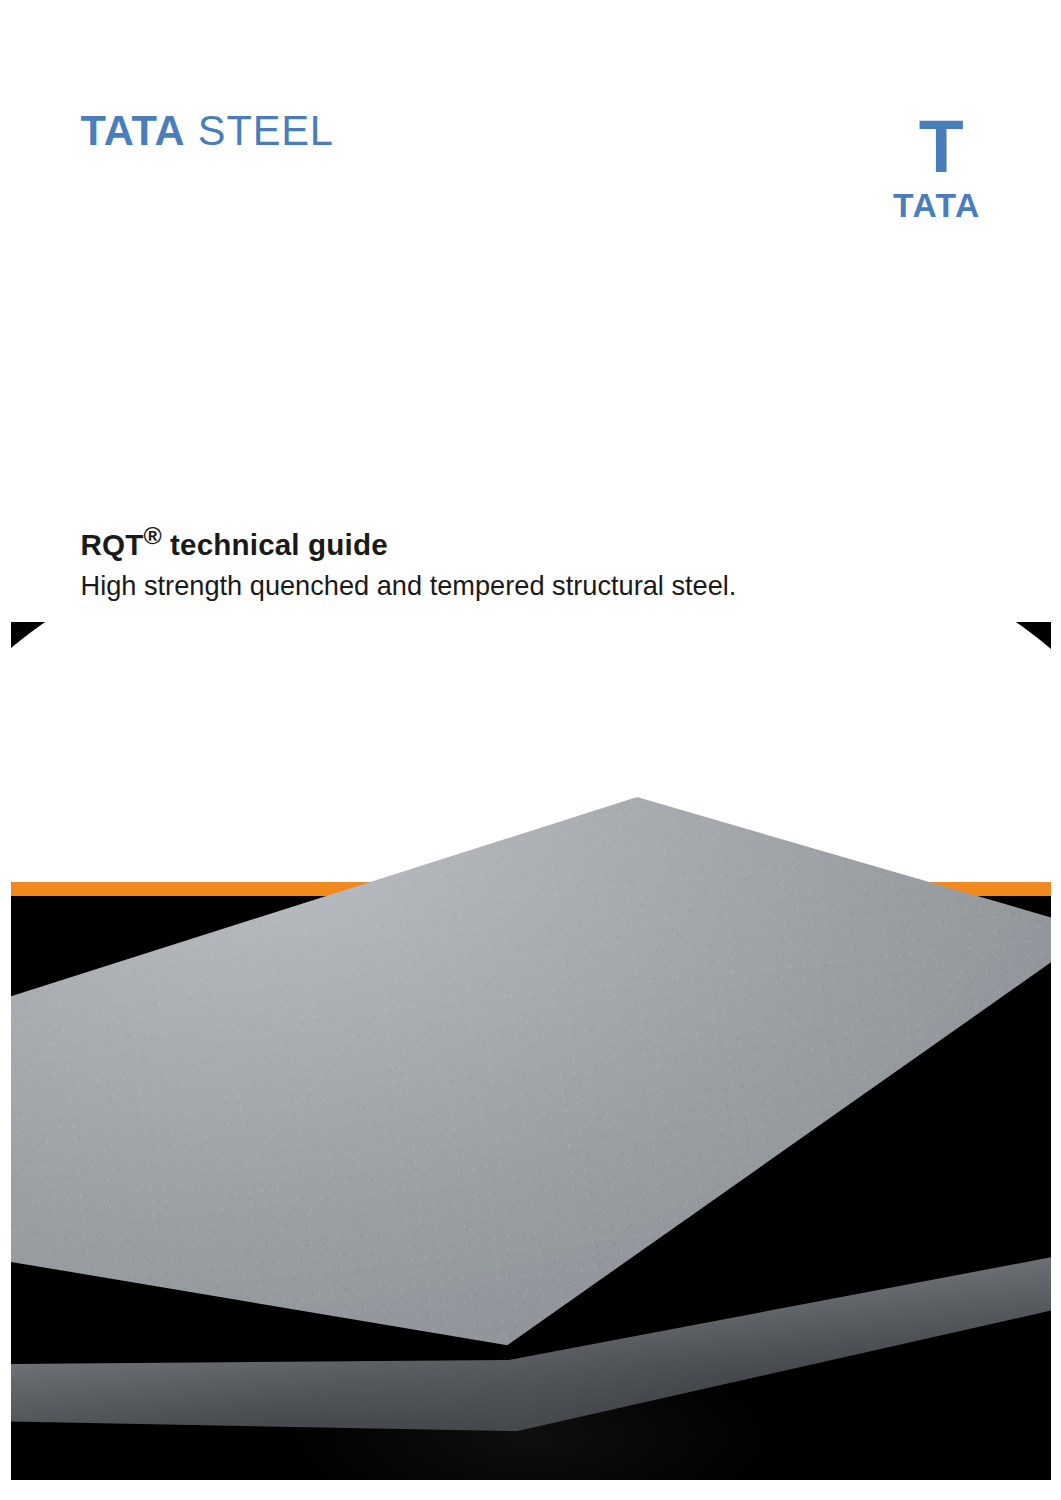TATA STEEL
T TATA
RQT® technical guide
High strength quenched and tempered structural steel.
Cover page of the Tata Steel RQT technical guide for high strength quenched and tempered structural steel.